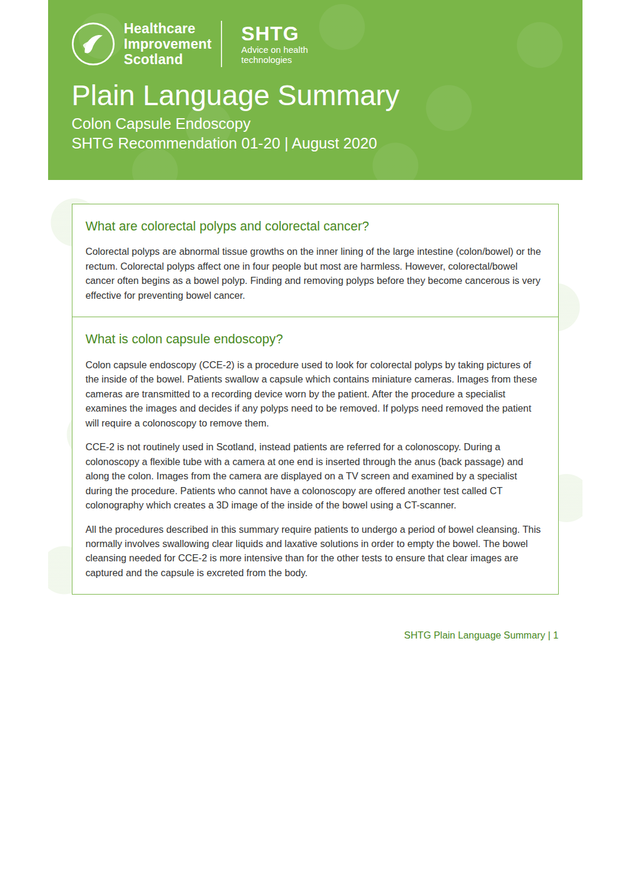Healthcare
Improvement
Scotland
SHTG Advice on health
technologies
Plain Language Summary
Colon Capsule Endoscopy SHTG Recommendation 01-20 | August 2020
What are colorectal polyps and colorectal cancer?
Colorectal polyps are abnormal tissue growths on the inner lining of the large intestine (colon/bowel) or the rectum. Colorectal polyps affect one in four people but most are harmless. However, colorectal/bowel cancer often begins as a bowel polyp. Finding and removing polyps before they become cancerous is very effective for preventing bowel cancer.
What is colon capsule endoscopy?
Colon capsule endoscopy (CCE-2) is a procedure used to look for colorectal polyps by taking pictures of the inside of the bowel. Patients swallow a capsule which contains miniature cameras. Images from these cameras are transmitted to a recording device worn by the patient. After the procedure a specialist examines the images and decides if any polyps need to be removed. If polyps need removed the patient will require a colonoscopy to remove them.
CCE-2 is not routinely used in Scotland, instead patients are referred for a colonoscopy. During a colonoscopy a flexible tube with a camera at one end is inserted through the anus (back passage) and along the colon. Images from the camera are displayed on a TV screen and examined by a specialist during the procedure. Patients who cannot have a colonoscopy are offered another test called CT colonography which creates a 3D image of the inside of the bowel using a CT-scanner.
All the procedures described in this summary require patients to undergo a period of bowel cleansing. This normally involves swallowing clear liquids and laxative solutions in order to empty the bowel. The bowel cleansing needed for CCE-2 is more intensive than for the other tests to ensure that clear images are captured and the capsule is excreted from the body.
SHTG Plain Language Summary | 1